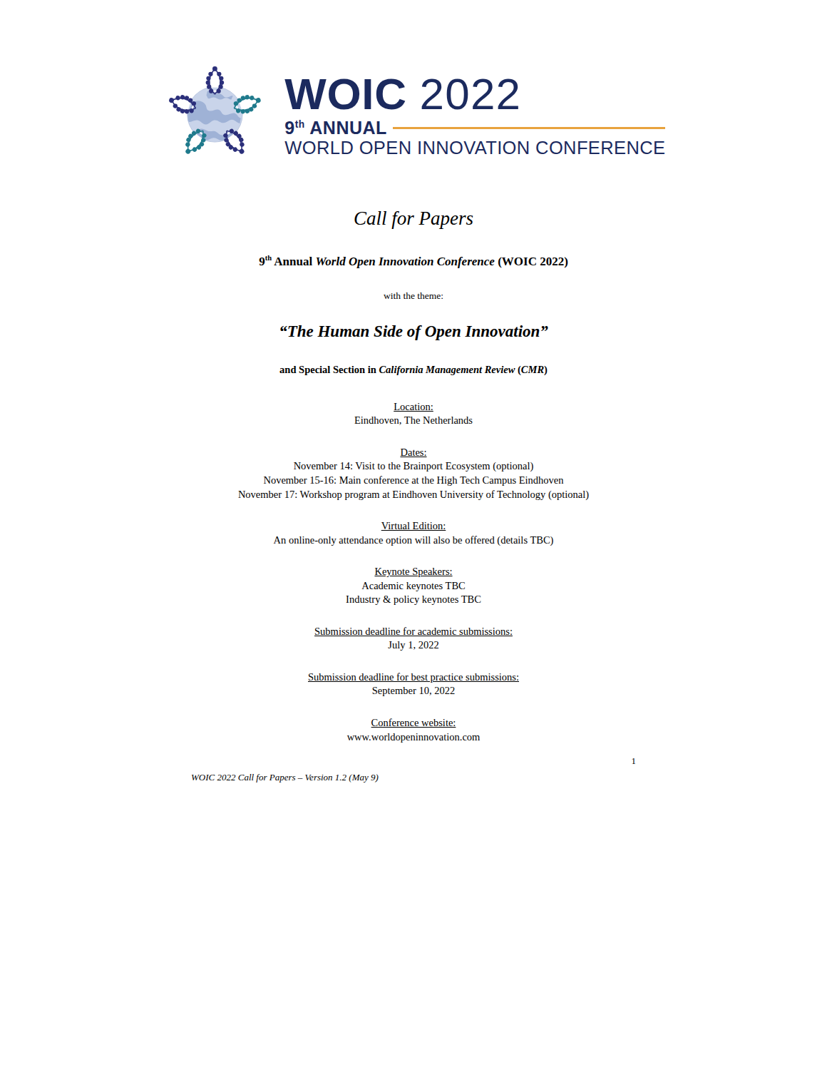WOIC 2022
9th ANNUAL
WORLD OPEN INNOVATION CONFERENCE
Call for Papers
9th Annual World Open Innovation Conference (WOIC 2022)
with the theme:
“The Human Side of Open Innovation”
and Special Section in California Management Review (CMR)
Location:
Eindhoven, The Netherlands
Dates:
November 14: Visit to the Brainport Ecosystem (optional)
November 15-16: Main conference at the High Tech Campus Eindhoven
November 17: Workshop program at Eindhoven University of Technology (optional)
Virtual Edition:
An online-only attendance option will also be offered (details TBC)
Keynote Speakers:
Academic keynotes TBC
Industry & policy keynotes TBC
Submission deadline for academic submissions:
July 1, 2022
Submission deadline for best practice submissions:
September 10, 2022
Conference website:
www.worldopeninnovation.com
1
WOIC 2022 Call for Papers – Version 1.2 (May 9)